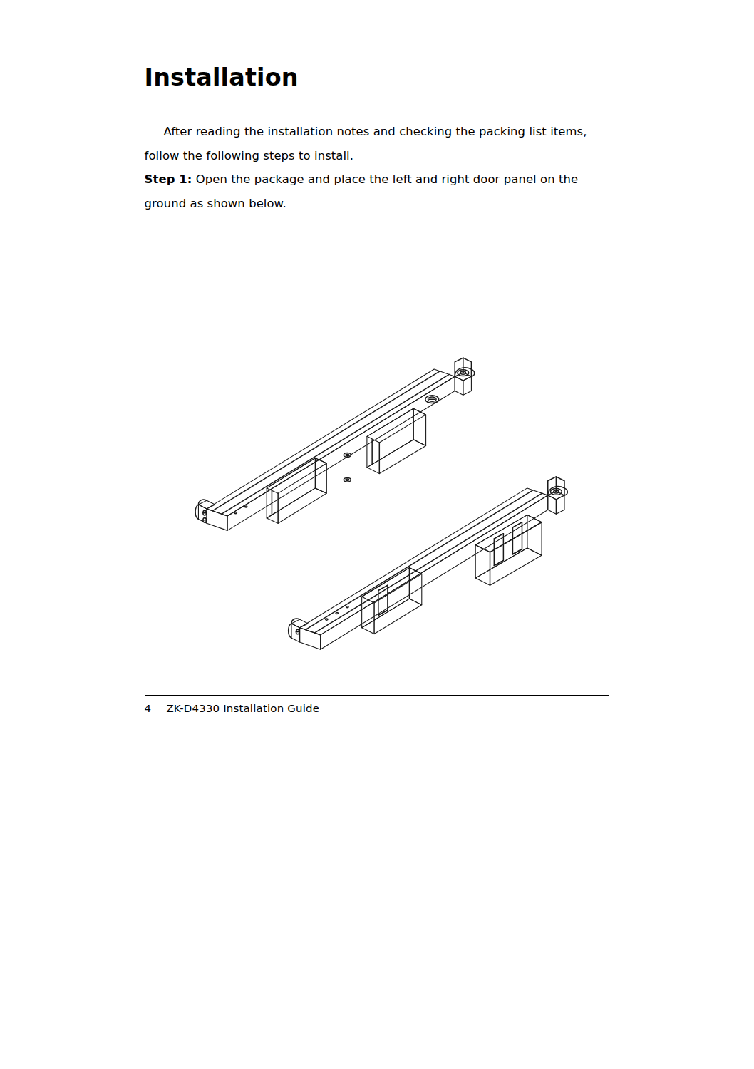Installation
After reading the installation notes and checking the packing list items,
follow the following steps to install.
Step 1: Open the package and place the left and right door panel on the
ground as shown below.
4 ZK-D4330 Installation Guide